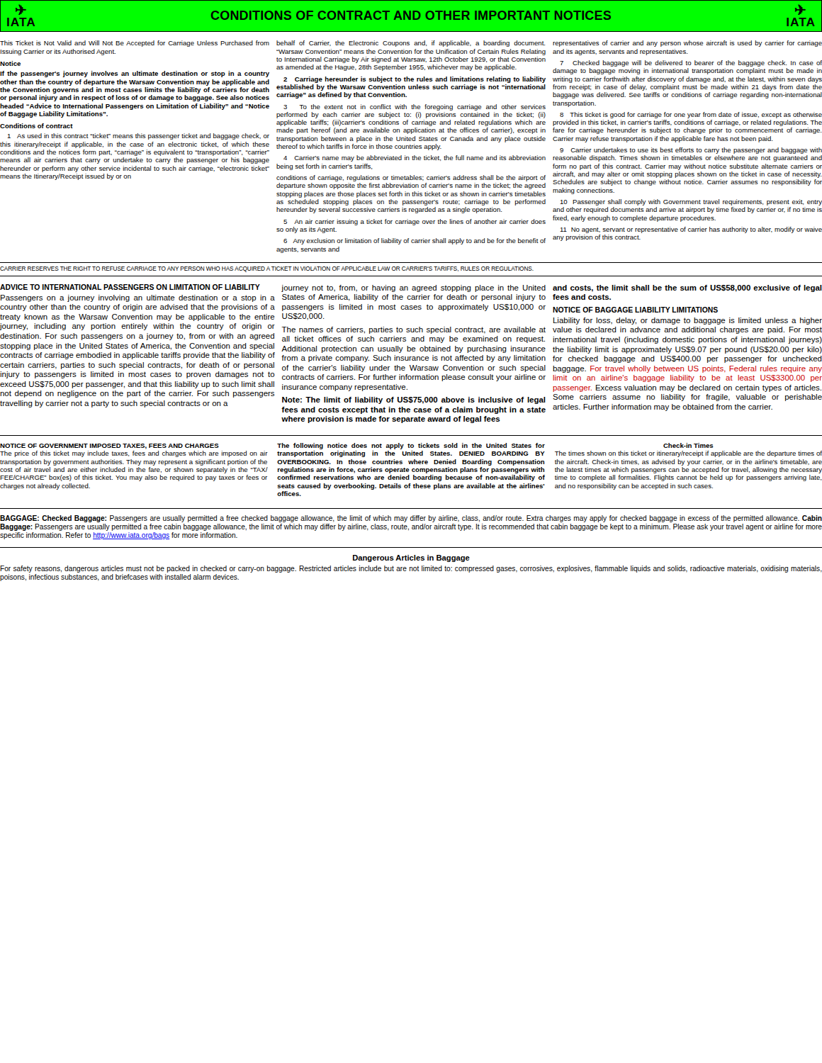✈IATA
CONDITIONS OF CONTRACT AND OTHER IMPORTANT NOTICES
✈IATA
This Ticket is Not Valid and Will Not Be Accepted for Carriage Unless Purchased from Issuing Carrier or its Authorised Agent.
Notice
If the passenger's journey involves an ultimate destination or stop in a country other than the country of departure the Warsaw Convention may be applicable and the Convention governs and in most cases limits the liability of carriers for death or personal injury and in respect of loss of or damage to baggage. See also notices headed “Advice to International Passengers on Limitation of Liability” and “Notice of Baggage Liability Limitations”.
Conditions of contract
1 As used in this contract “ticket” means this passenger ticket and baggage check, or this itinerary/receipt if applicable, in the case of an electronic ticket, of which these conditions and the notices form part, “carriage” is equivalent to “transportation”, “carrier” means all air carriers that carry or undertake to carry the passenger or his baggage hereunder or perform any other service incidental to such air carriage, “electronic ticket” means the Itinerary/Receipt issued by or on
behalf of Carrier, the Electronic Coupons and, if applicable, a boarding document. “Warsaw Convention” means the Convention for the Unification of Certain Rules Relating to International Carriage by Air signed at Warsaw, 12th October 1929, or that Convention as amended at the Hague, 28th September 1955, whichever may be applicable.
2 Carriage hereunder is subject to the rules and limitations relating to liability established by the Warsaw Convention unless such carriage is not “international carriage” as defined by that Convention.
3 To the extent not in conflict with the foregoing carriage and other services performed by each carrier are subject to: (i) provisions contained in the ticket; (ii) applicable tariffs; (iii)carrier's conditions of carriage and related regulations which are made part hereof (and are available on application at the offices of carrier), except in transportation between a place in the United States or Canada and any place outside thereof to which tariffs in force in those countries apply.
4 Carrier's name may be abbreviated in the ticket, the full name and its abbreviation being set forth in carrier's tariffs,
conditions of carriage, regulations or timetables; carrier's address shall be the airport of departure shown opposite the first abbreviation of carrier's name in the ticket; the agreed stopping places are those places set forth in this ticket or as shown in carrier's timetables as scheduled stopping places on the passenger's route; carriage to be performed hereunder by several successive carriers is regarded as a single operation.
5 An air carrier issuing a ticket for carriage over the lines of another air carrier does so only as its Agent.
6 Any exclusion or limitation of liability of carrier shall apply to and be for the benefit of agents, servants and
representatives of carrier and any person whose aircraft is used by carrier for carriage and its agents, servants and representatives.
7 Checked baggage will be delivered to bearer of the baggage check. In case of damage to baggage moving in international transportation complaint must be made in writing to carrier forthwith after discovery of damage and, at the latest, within seven days from receipt; in case of delay, complaint must be made within 21 days from date the baggage was delivered. See tariffs or conditions of carriage regarding non-international transportation.
8 This ticket is good for carriage for one year from date of issue, except as otherwise provided in this ticket, in carrier's tariffs, conditions of carriage, or related regulations. The fare for carriage hereunder is subject to change prior to commencement of carriage. Carrier may refuse transportation if the applicable fare has not been paid.
9 Carrier undertakes to use its best efforts to carry the passenger and baggage with reasonable dispatch. Times shown in timetables or elsewhere are not guaranteed and form no part of this contract. Carrier may without notice substitute alternate carriers or aircraft, and may alter or omit stopping places shown on the ticket in case of necessity. Schedules are subject to change without notice. Carrier assumes no responsibility for making connections.
10 Passenger shall comply with Government travel requirements, present exit, entry and other required documents and arrive at airport by time fixed by carrier or, if no time is fixed, early enough to complete departure procedures.
11 No agent, servant or representative of carrier has authority to alter, modify or waive any provision of this contract.
CARRIER RESERVES THE RIGHT TO REFUSE CARRIAGE TO ANY PERSON WHO HAS ACQUIRED A TICKET IN VIOLATION OF APPLICABLE LAW OR CARRIER'S TARIFFS, RULES OR REGULATIONS.
ADVICE TO INTERNATIONAL PASSENGERS ON LIMITATION OF LIABILITY
Passengers on a journey involving an ultimate destination or a stop in a country other than the country of origin are advised that the provisions of a treaty known as the Warsaw Convention may be applicable to the entire journey, including any portion entirely within the country of origin or destination. For such passengers on a journey to, from or with an agreed stopping place in the United States of America, the Convention and special contracts of carriage embodied in applicable tariffs provide that the liability of certain carriers, parties to such special contracts, for death of or personal injury to passengers is limited in most cases to proven damages not to exceed US$75,000 per passenger, and that this liability up to such limit shall not depend on negligence on the part of the carrier. For such passengers travelling by carrier not a party to such special contracts or on a
journey not to, from, or having an agreed stopping place in the United States of America, liability of the carrier for death or personal injury to passengers is limited in most cases to approximately US$10,000 or US$20,000.
The names of carriers, parties to such special contract, are available at all ticket offices of such carriers and may be examined on request. Additional protection can usually be obtained by purchasing insurance from a private company. Such insurance is not affected by any limitation of the carrier's liability under the Warsaw Convention or such special contracts of carriers. For further information please consult your airline or insurance company representative.
Note: The limit of liability of US$75,000 above is inclusive of legal fees and costs except that in the case of a claim brought in a state where provision is made for separate award of legal fees
and costs, the limit shall be the sum of US$58,000 exclusive of legal fees and costs.
NOTICE OF BAGGAGE LIABILITY LIMITATIONS
Liability for loss, delay, or damage to baggage is limited unless a higher value is declared in advance and additional charges are paid. For most international travel (including domestic portions of international journeys) the liability limit is approximately US$9.07 per pound (US$20.00 per kilo) for checked baggage and US$400.00 per passenger for unchecked baggage. For travel wholly between US points, Federal rules require any limit on an airline's baggage liability to be at least US$3300.00 per passenger. Excess valuation may be declared on certain types of articles. Some carriers assume no liability for fragile, valuable or perishable articles. Further information may be obtained from the carrier.
NOTICE OF GOVERNMENT IMPOSED TAXES, FEES AND CHARGES
The price of this ticket may include taxes, fees and charges which are imposed on air transportation by government authorities. They may represent a significant portion of the cost of air travel and are either included in the fare, or shown separately in the “TAX/ FEE/CHARGE” box(es) of this ticket. You may also be required to pay taxes or fees or charges not already collected.
The following notice does not apply to tickets sold in the United States for transportation originating in the United States. DENIED BOARDING BY OVERBOOKING. In those countries where Denied Boarding Compensation regulations are in force, carriers operate compensation plans for passengers with confirmed reservations who are denied boarding because of non-availability of seats caused by overbooking. Details of these plans are available at the airlines' offices.
Check-in Times
The times shown on this ticket or itinerary/receipt if applicable are the departure times of the aircraft. Check-in times, as advised by your carrier, or in the airline's timetable, are the latest times at which passengers can be accepted for travel, allowing the necessary time to complete all formalities. Flights cannot be held up for passengers arriving late, and no responsibility can be accepted in such cases.
BAGGAGE: Checked Baggage: Passengers are usually permitted a free checked baggage allowance, the limit of which may differ by airline, class, and/or route. Extra charges may apply for checked baggage in excess of the permitted allowance. Cabin Baggage: Passengers are usually permitted a free cabin baggage allowance, the limit of which may differ by airline, class, route, and/or aircraft type. It is recommended that cabin baggage be kept to a minimum. Please ask your travel agent or airline for more specific information. Refer to http://www.iata.org/bags for more information.
Dangerous Articles in Baggage
For safety reasons, dangerous articles must not be packed in checked or carry-on baggage. Restricted articles include but are not limited to: compressed gases, corrosives, explosives, flammable liquids and solids, radioactive materials, oxidising materials, poisons, infectious substances, and briefcases with installed alarm devices.